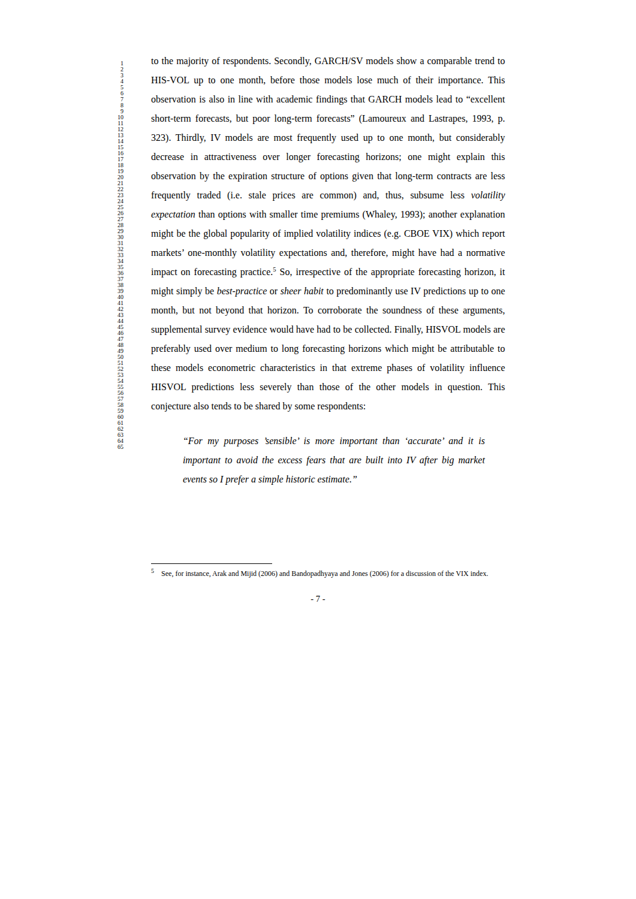1234567891011121314151617181920212223242526272829303132333435363738394041424344454647484950515253545556575859606162636465
to the majority of respondents. Secondly, GARCH/SV models show a comparable trend to HIS-VOL up to one month, before those models lose much of their importance. This observation is also in line with academic findings that GARCH models lead to “excellent short-term forecasts, but poor long-term forecasts” (Lamoureux and Lastrapes, 1993, p. 323). Thirdly, IV models are most frequently used up to one month, but considerably decrease in attractiveness over longer forecasting horizons; one might explain this observation by the expiration structure of options given that long-term contracts are less frequently traded (i.e. stale prices are common) and, thus, subsume less volatility expectation than options with smaller time premiums (Whaley, 1993); another explanation might be the global popularity of implied volatility indices (e.g. CBOE VIX) which report markets’ one-monthly volatility expectations and, therefore, might have had a normative impact on forecasting practice.5 So, irrespective of the appropriate forecasting horizon, it might simply be best-practice or sheer habit to predominantly use IV predictions up to one month, but not beyond that horizon. To corroborate the soundness of these arguments, supplemental survey evidence would have had to be collected. Finally, HISVOL models are preferably used over medium to long forecasting horizons which might be attributable to these models econometric characteristics in that extreme phases of volatility influence HISVOL predictions less severely than those of the other models in question. This conjecture also tends to be shared by some respondents:
“For my purposes ’sensible’ is more important than ‘accurate’ and it is important to avoid the excess fears that are built into IV after big market events so I prefer a simple historic estimate.”
5 See, for instance, Arak and Mijid (2006) and Bandopadhyaya and Jones (2006) for a discussion of the VIX index.
- 7 -